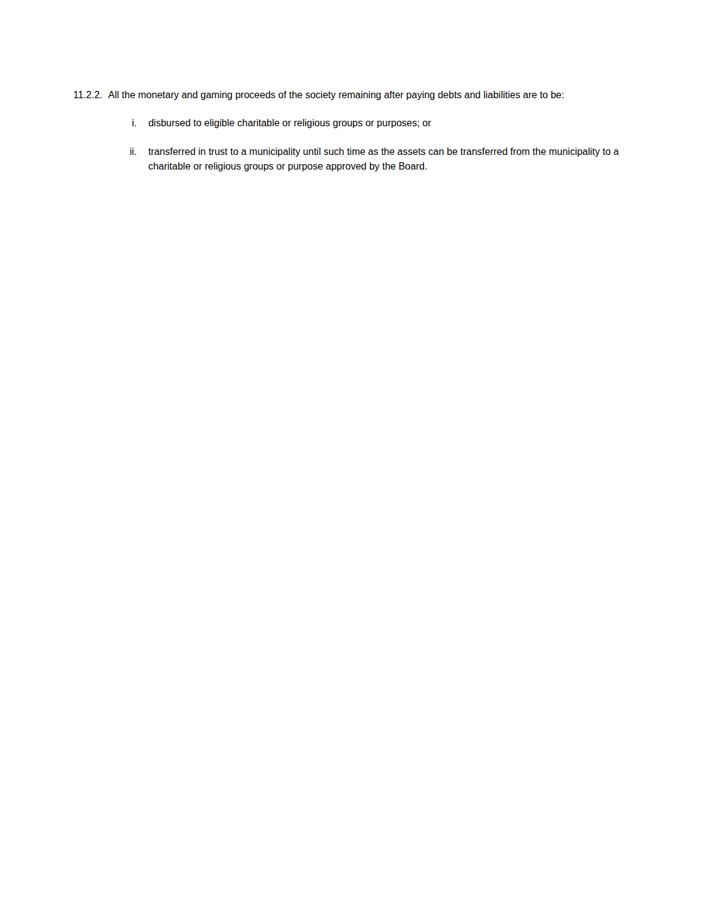11.2.2.
All the monetary and gaming proceeds of the society remaining after paying debts and liabilities are to be:
disbursed to eligible charitable or religious groups or purposes; or
transferred in trust to a municipality until such time as the assets can be transferred from the municipality to a charitable or religious groups or purpose approved by the Board.